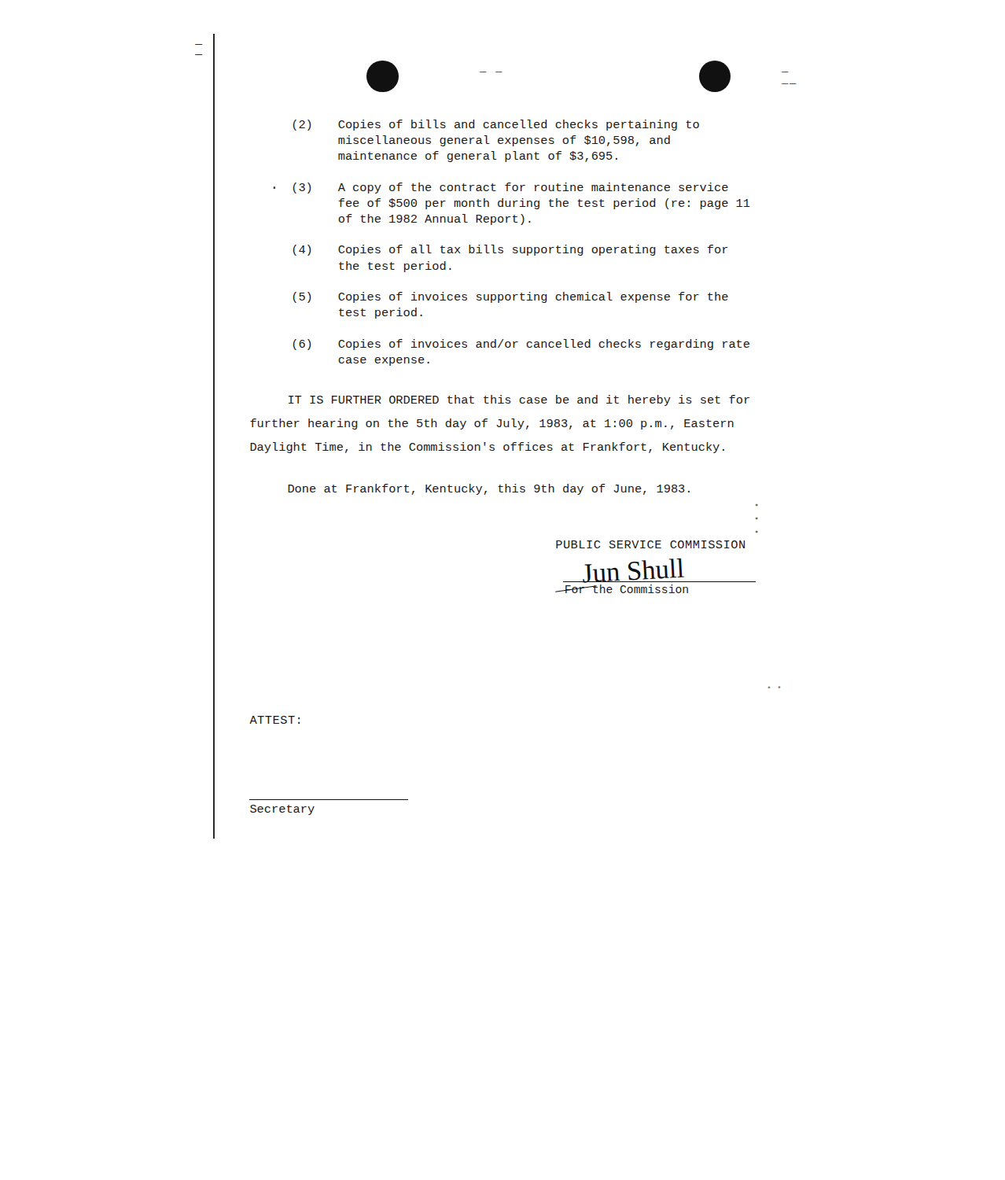—
—
— —
— ——
(2) Copies of bills and cancelled checks pertaining to miscellaneous general expenses of $10,598, and maintenance of general plant of $3,695.
(3) A copy of the contract for routine maintenance service fee of $500 per month during the test period (re: page 11 of the 1982 Annual Report).
(4) Copies of all tax bills supporting operating taxes for the test period.
(5) Copies of invoices supporting chemical expense for the test period.
(6) Copies of invoices and/or cancelled checks regarding rate case expense.
IT IS FURTHER ORDERED that this case be and it hereby is set for further hearing on the 5th day of July, 1983, at 1:00 p.m., Eastern Daylight Time, in the Commission's offices at Frankfort, Kentucky.
Done at Frankfort, Kentucky, this 9th day of June, 1983.
PUBLIC SERVICE COMMISSION
Jun Shull
For the Commission
• • •
ATTEST:
Secretary
• •